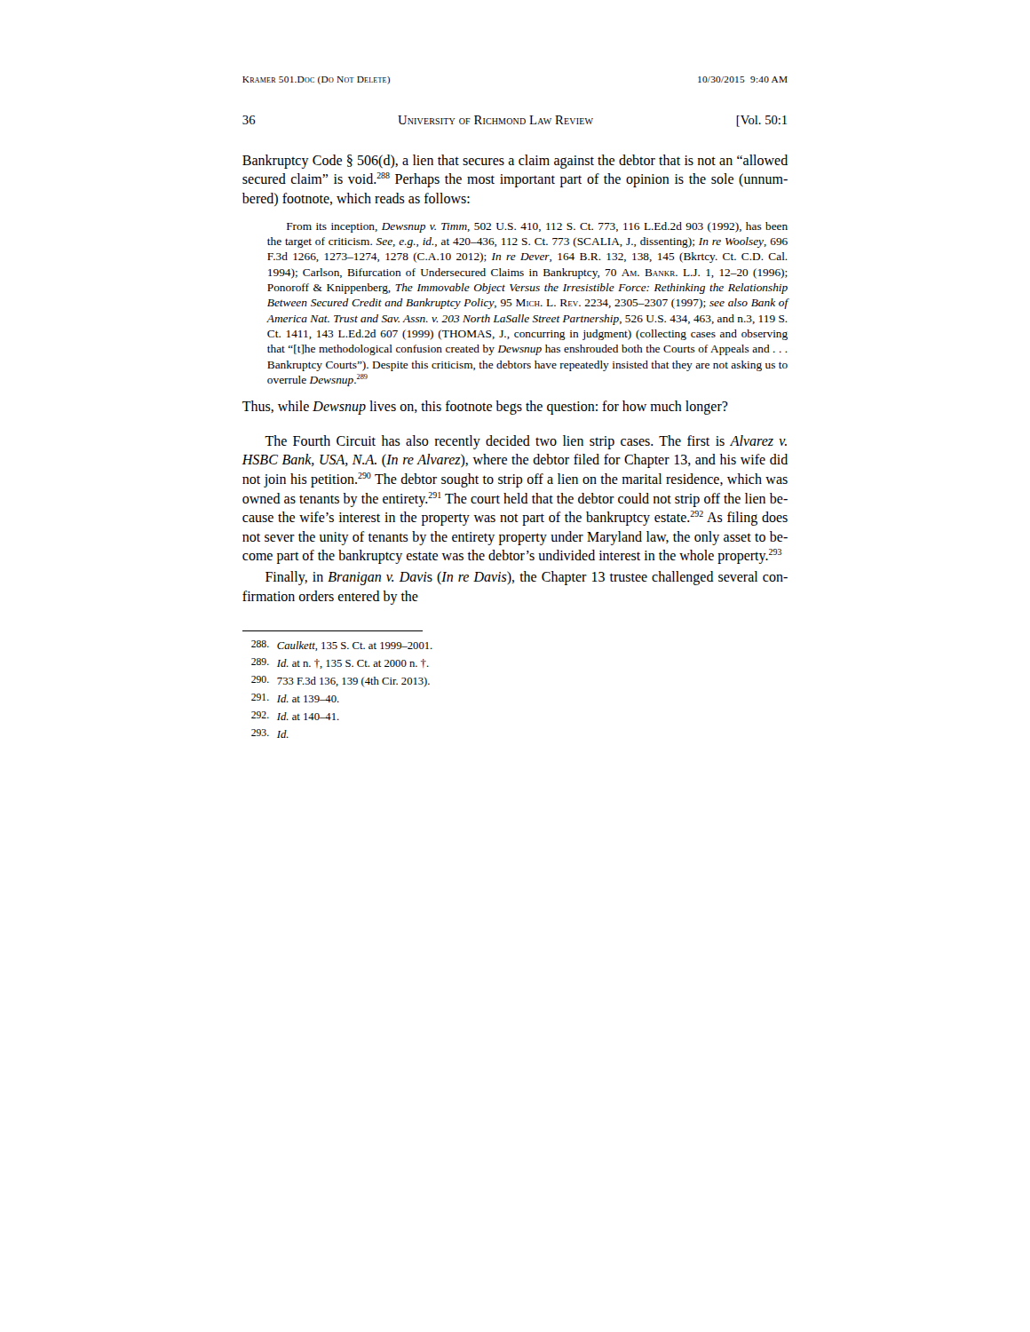Kramer 501.Doc (Do Not Delete) 10/30/2015 9:40 AM
36 University of Richmond Law Review [Vol. 50:1
Bankruptcy Code § 506(d), a lien that secures a claim against the debtor that is not an “allowed secured claim” is void.288 Perhaps the most important part of the opinion is the sole (unnumbered) footnote, which reads as follows:
From its inception, Dewsnup v. Timm, 502 U.S. 410, 112 S. Ct. 773, 116 L.Ed.2d 903 (1992), has been the target of criticism. See, e.g., id., at 420–436, 112 S. Ct. 773 (SCALIA, J., dissenting); In re Woolsey, 696 F.3d 1266, 1273–1274, 1278 (C.A.10 2012); In re Dever, 164 B.R. 132, 138, 145 (Bkrtcy. Ct. C.D. Cal. 1994); Carlson, Bifurcation of Undersecured Claims in Bankruptcy, 70 Am. Bankr. L.J. 1, 12–20 (1996); Ponoroff & Knippenberg, The Immovable Object Versus the Irresistible Force: Rethinking the Relationship Between Secured Credit and Bankruptcy Policy, 95 Mich. L. Rev. 2234, 2305–2307 (1997); see also Bank of America Nat. Trust and Sav. Assn. v. 203 North LaSalle Street Partnership, 526 U.S. 434, 463, and n.3, 119 S. Ct. 1411, 143 L.Ed.2d 607 (1999) (THOMAS, J., concurring in judgment) (collecting cases and observing that “[t]he methodological confusion created by Dewsnup has enshrouded both the Courts of Appeals and . . . Bankruptcy Courts”). Despite this criticism, the debtors have repeatedly insisted that they are not asking us to overrule Dewsnup.289
Thus, while Dewsnup lives on, this footnote begs the question: for how much longer?
The Fourth Circuit has also recently decided two lien strip cases. The first is Alvarez v. HSBC Bank, USA, N.A. (In re Alvarez), where the debtor filed for Chapter 13, and his wife did not join his petition.290 The debtor sought to strip off a lien on the marital residence, which was owned as tenants by the entirety.291 The court held that the debtor could not strip off the lien because the wife’s interest in the property was not part of the bankruptcy estate.292 As filing does not sever the unity of tenants by the entirety property under Maryland law, the only asset to become part of the bankruptcy estate was the debtor’s undivided interest in the whole property.293
Finally, in Branigan v. Davis (In re Davis), the Chapter 13 trustee challenged several confirmation orders entered by the
288. Caulkett, 135 S. Ct. at 1999–2001.
289. Id. at n. †, 135 S. Ct. at 2000 n. †.
290. 733 F.3d 136, 139 (4th Cir. 2013).
291. Id. at 139–40.
292. Id. at 140–41.
293. Id.